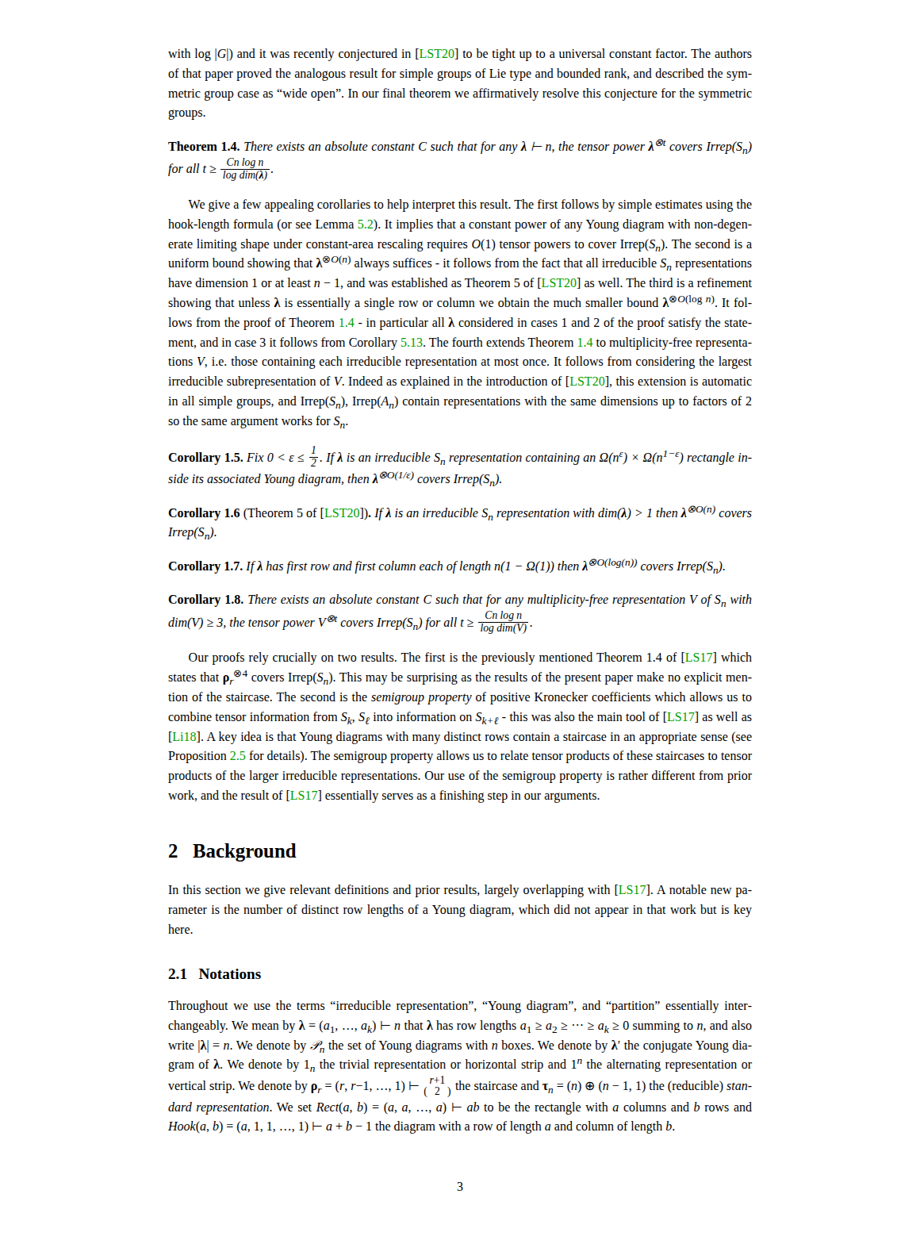with log |G|) and it was recently conjectured in [LST20] to be tight up to a universal constant factor. The authors of that paper proved the analogous result for simple groups of Lie type and bounded rank, and described the symmetric group case as “wide open”. In our final theorem we affirmatively resolve this conjecture for the symmetric groups.
Theorem 1.4. There exists an absolute constant C such that for any λ ⊢ n, the tensor power λ⊗t covers Irrep(Sn) for all t ≥ Cn log n log dim(λ).
We give a few appealing corollaries to help interpret this result. The first follows by simple estimates using the hook-length formula (or see Lemma 5.2). It implies that a constant power of any Young diagram with non-degenerate limiting shape under constant-area rescaling requires O(1) tensor powers to cover Irrep(Sn). The second is a uniform bound showing that λ⊗O(n) always suffices - it follows from the fact that all irreducible Sn representations have dimension 1 or at least n − 1, and was established as Theorem 5 of [LST20] as well. The third is a refinement showing that unless λ is essentially a single row or column we obtain the much smaller bound λ⊗O(log n). It follows from the proof of Theorem 1.4 - in particular all λ considered in cases 1 and 2 of the proof satisfy the statement, and in case 3 it follows from Corollary 5.13. The fourth extends Theorem 1.4 to multiplicity-free representations V, i.e. those containing each irreducible representation at most once. It follows from considering the largest irreducible subrepresentation of V. Indeed as explained in the introduction of [LST20], this extension is automatic in all simple groups, and Irrep(Sn), Irrep(An) contain representations with the same dimensions up to factors of 2 so the same argument works for Sn.
Corollary 1.5. Fix 0 < ε ≤ 12. If λ is an irreducible Sn representation containing an Ω(nε) × Ω(n1−ε) rectangle inside its associated Young diagram, then λ⊗O(1/ε) covers Irrep(Sn).
Corollary 1.6 (Theorem 5 of [LST20]). If λ is an irreducible Sn representation with dim(λ) > 1 then λ⊗O(n) covers Irrep(Sn).
Corollary 1.7. If λ has first row and first column each of length n(1 − Ω(1)) then λ⊗O(log(n)) covers Irrep(Sn).
Corollary 1.8. There exists an absolute constant C such that for any multiplicity-free representation V of Sn with dim(V) ≥ 3, the tensor power V⊗t covers Irrep(Sn) for all t ≥ Cn log n log dim(V).
Our proofs rely crucially on two results. The first is the previously mentioned Theorem 1.4 of [LS17] which states that ρr⊗4 covers Irrep(Sn). This may be surprising as the results of the present paper make no explicit mention of the staircase. The second is the semigroup property of positive Kronecker coefficients which allows us to combine tensor information from Sk, Sℓ into information on Sk+ℓ - this was also the main tool of [LS17] as well as [Li18]. A key idea is that Young diagrams with many distinct rows contain a staircase in an appropriate sense (see Proposition 2.5 for details). The semigroup property allows us to relate tensor products of these staircases to tensor products of the larger irreducible representations. Our use of the semigroup property is rather different from prior work, and the result of [LS17] essentially serves as a finishing step in our arguments.
2 Background
In this section we give relevant definitions and prior results, largely overlapping with [LS17]. A notable new parameter is the number of distinct row lengths of a Young diagram, which did not appear in that work but is key here.
2.1 Notations
Throughout we use the terms “irreducible representation”, “Young diagram”, and “partition” essentially interchangeably. We mean by λ = (a1, …, ak) ⊢ n that λ has row lengths a1 ≥ a2 ≥ ··· ≥ ak ≥ 0 summing to n, and also write |λ| = n. We denote by 𝒫n the set of Young diagrams with n boxes. We denote by λ′ the conjugate Young diagram of λ. We denote by 1n the trivial representation or horizontal strip and 1n the alternating representation or vertical strip. We denote by ρr = (r, r−1, …, 1) ⊢ (r+12) the staircase and τn = (n) ⊕ (n − 1, 1) the (reducible) standard representation. We set Rect(a, b) = (a, a, …, a) ⊢ ab to be the rectangle with a columns and b rows and Hook(a, b) = (a, 1, 1, …, 1) ⊢ a + b − 1 the diagram with a row of length a and column of length b.
3